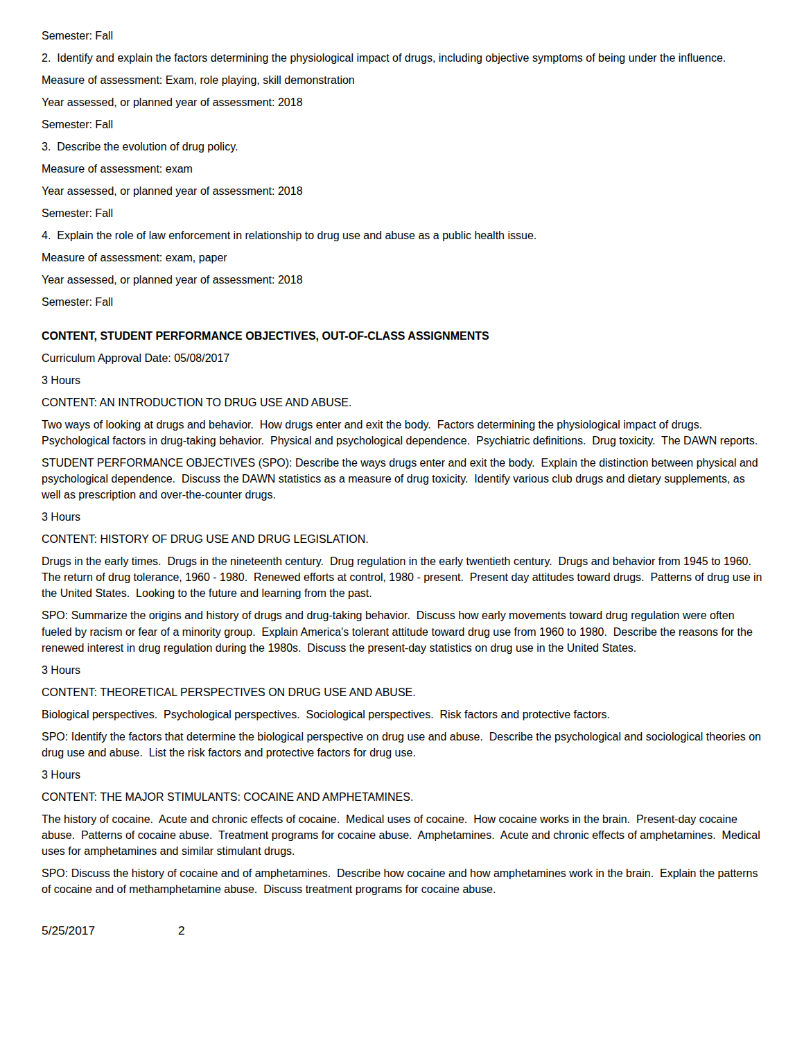Semester: Fall
2. Identify and explain the factors determining the physiological impact of drugs, including objective symptoms of being under the influence.
Measure of assessment: Exam, role playing, skill demonstration
Year assessed, or planned year of assessment: 2018
Semester: Fall
3. Describe the evolution of drug policy.
Measure of assessment: exam
Year assessed, or planned year of assessment: 2018
Semester: Fall
4. Explain the role of law enforcement in relationship to drug use and abuse as a public health issue.
Measure of assessment: exam, paper
Year assessed, or planned year of assessment: 2018
Semester: Fall
CONTENT, STUDENT PERFORMANCE OBJECTIVES, OUT-OF-CLASS ASSIGNMENTS
Curriculum Approval Date: 05/08/2017
3 Hours
CONTENT: AN INTRODUCTION TO DRUG USE AND ABUSE.
Two ways of looking at drugs and behavior. How drugs enter and exit the body. Factors determining the physiological impact of drugs. Psychological factors in drug-taking behavior. Physical and psychological dependence. Psychiatric definitions. Drug toxicity. The DAWN reports.
STUDENT PERFORMANCE OBJECTIVES (SPO): Describe the ways drugs enter and exit the body. Explain the distinction between physical and psychological dependence. Discuss the DAWN statistics as a measure of drug toxicity. Identify various club drugs and dietary supplements, as well as prescription and over-the-counter drugs.
3 Hours
CONTENT: HISTORY OF DRUG USE AND DRUG LEGISLATION.
Drugs in the early times. Drugs in the nineteenth century. Drug regulation in the early twentieth century. Drugs and behavior from 1945 to 1960. The return of drug tolerance, 1960 - 1980. Renewed efforts at control, 1980 - present. Present day attitudes toward drugs. Patterns of drug use in the United States. Looking to the future and learning from the past.
SPO: Summarize the origins and history of drugs and drug-taking behavior. Discuss how early movements toward drug regulation were often fueled by racism or fear of a minority group. Explain America's tolerant attitude toward drug use from 1960 to 1980. Describe the reasons for the renewed interest in drug regulation during the 1980s. Discuss the present-day statistics on drug use in the United States.
3 Hours
CONTENT: THEORETICAL PERSPECTIVES ON DRUG USE AND ABUSE.
Biological perspectives. Psychological perspectives. Sociological perspectives. Risk factors and protective factors.
SPO: Identify the factors that determine the biological perspective on drug use and abuse. Describe the psychological and sociological theories on drug use and abuse. List the risk factors and protective factors for drug use.
3 Hours
CONTENT: THE MAJOR STIMULANTS: COCAINE AND AMPHETAMINES.
The history of cocaine. Acute and chronic effects of cocaine. Medical uses of cocaine. How cocaine works in the brain. Present-day cocaine abuse. Patterns of cocaine abuse. Treatment programs for cocaine abuse. Amphetamines. Acute and chronic effects of amphetamines. Medical uses for amphetamines and similar stimulant drugs.
SPO: Discuss the history of cocaine and of amphetamines. Describe how cocaine and how amphetamines work in the brain. Explain the patterns of cocaine and of methamphetamine abuse. Discuss treatment programs for cocaine abuse.
5/25/2017 2